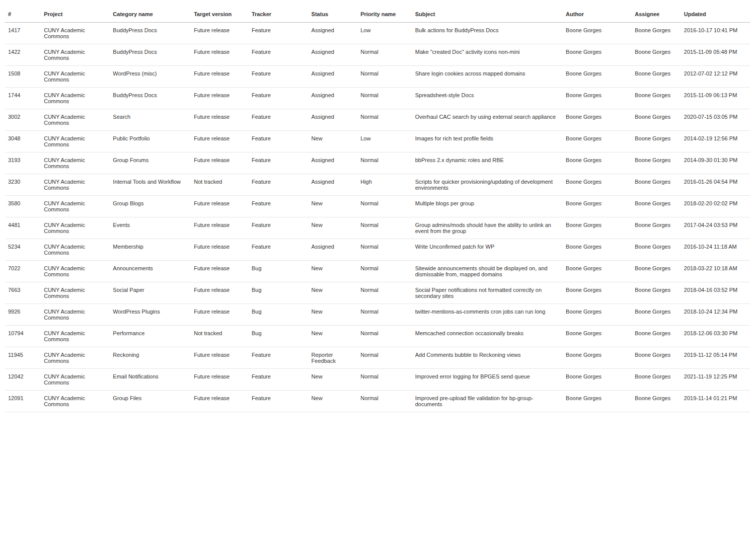| # | Project | Category name | Target version | Tracker | Status | Priority name | Subject | Author | Assignee | Updated |
| --- | --- | --- | --- | --- | --- | --- | --- | --- | --- | --- |
| 1417 | CUNY Academic Commons | BuddyPress Docs | Future release | Feature | Assigned | Low | Bulk actions for BuddyPress Docs | Boone Gorges | Boone Gorges | 2016-10-17 10:41 PM |
| 1422 | CUNY Academic Commons | BuddyPress Docs | Future release | Feature | Assigned | Normal | Make "created Doc" activity icons non-mini | Boone Gorges | Boone Gorges | 2015-11-09 05:48 PM |
| 1508 | CUNY Academic Commons | WordPress (misc) | Future release | Feature | Assigned | Normal | Share login cookies across mapped domains | Boone Gorges | Boone Gorges | 2012-07-02 12:12 PM |
| 1744 | CUNY Academic Commons | BuddyPress Docs | Future release | Feature | Assigned | Normal | Spreadsheet-style Docs | Boone Gorges | Boone Gorges | 2015-11-09 06:13 PM |
| 3002 | CUNY Academic Commons | Search | Future release | Feature | Assigned | Normal | Overhaul CAC search by using external search appliance | Boone Gorges | Boone Gorges | 2020-07-15 03:05 PM |
| 3048 | CUNY Academic Commons | Public Portfolio | Future release | Feature | New | Low | Images for rich text profile fields | Boone Gorges | Boone Gorges | 2014-02-19 12:56 PM |
| 3193 | CUNY Academic Commons | Group Forums | Future release | Feature | Assigned | Normal | bbPress 2.x dynamic roles and RBE | Boone Gorges | Boone Gorges | 2014-09-30 01:30 PM |
| 3230 | CUNY Academic Commons | Internal Tools and Workflow | Not tracked | Feature | Assigned | High | Scripts for quicker provisioning/updating of development environments | Boone Gorges | Boone Gorges | 2016-01-26 04:54 PM |
| 3580 | CUNY Academic Commons | Group Blogs | Future release | Feature | New | Normal | Multiple blogs per group | Boone Gorges | Boone Gorges | 2018-02-20 02:02 PM |
| 4481 | CUNY Academic Commons | Events | Future release | Feature | New | Normal | Group admins/mods should have the ability to unlink an event from the group | Boone Gorges | Boone Gorges | 2017-04-24 03:53 PM |
| 5234 | CUNY Academic Commons | Membership | Future release | Feature | Assigned | Normal | Write Unconfirmed patch for WP | Boone Gorges | Boone Gorges | 2016-10-24 11:18 AM |
| 7022 | CUNY Academic Commons | Announcements | Future release | Bug | New | Normal | Sitewide announcements should be displayed on, and dismissable from, mapped domains | Boone Gorges | Boone Gorges | 2018-03-22 10:18 AM |
| 7663 | CUNY Academic Commons | Social Paper | Future release | Bug | New | Normal | Social Paper notifications not formatted correctly on secondary sites | Boone Gorges | Boone Gorges | 2018-04-16 03:52 PM |
| 9926 | CUNY Academic Commons | WordPress Plugins | Future release | Bug | New | Normal | twitter-mentions-as-comments cron jobs can run long | Boone Gorges | Boone Gorges | 2018-10-24 12:34 PM |
| 10794 | CUNY Academic Commons | Performance | Not tracked | Bug | New | Normal | Memcached connection occasionally breaks | Boone Gorges | Boone Gorges | 2018-12-06 03:30 PM |
| 11945 | CUNY Academic Commons | Reckoning | Future release | Feature | Reporter Feedback | Normal | Add Comments bubble to Reckoning views | Boone Gorges | Boone Gorges | 2019-11-12 05:14 PM |
| 12042 | CUNY Academic Commons | Email Notifications | Future release | Feature | New | Normal | Improved error logging for BPGES send queue | Boone Gorges | Boone Gorges | 2021-11-19 12:25 PM |
| 12091 | CUNY Academic Commons | Group Files | Future release | Feature | New | Normal | Improved pre-upload file validation for bp-group-documents | Boone Gorges | Boone Gorges | 2019-11-14 01:21 PM |